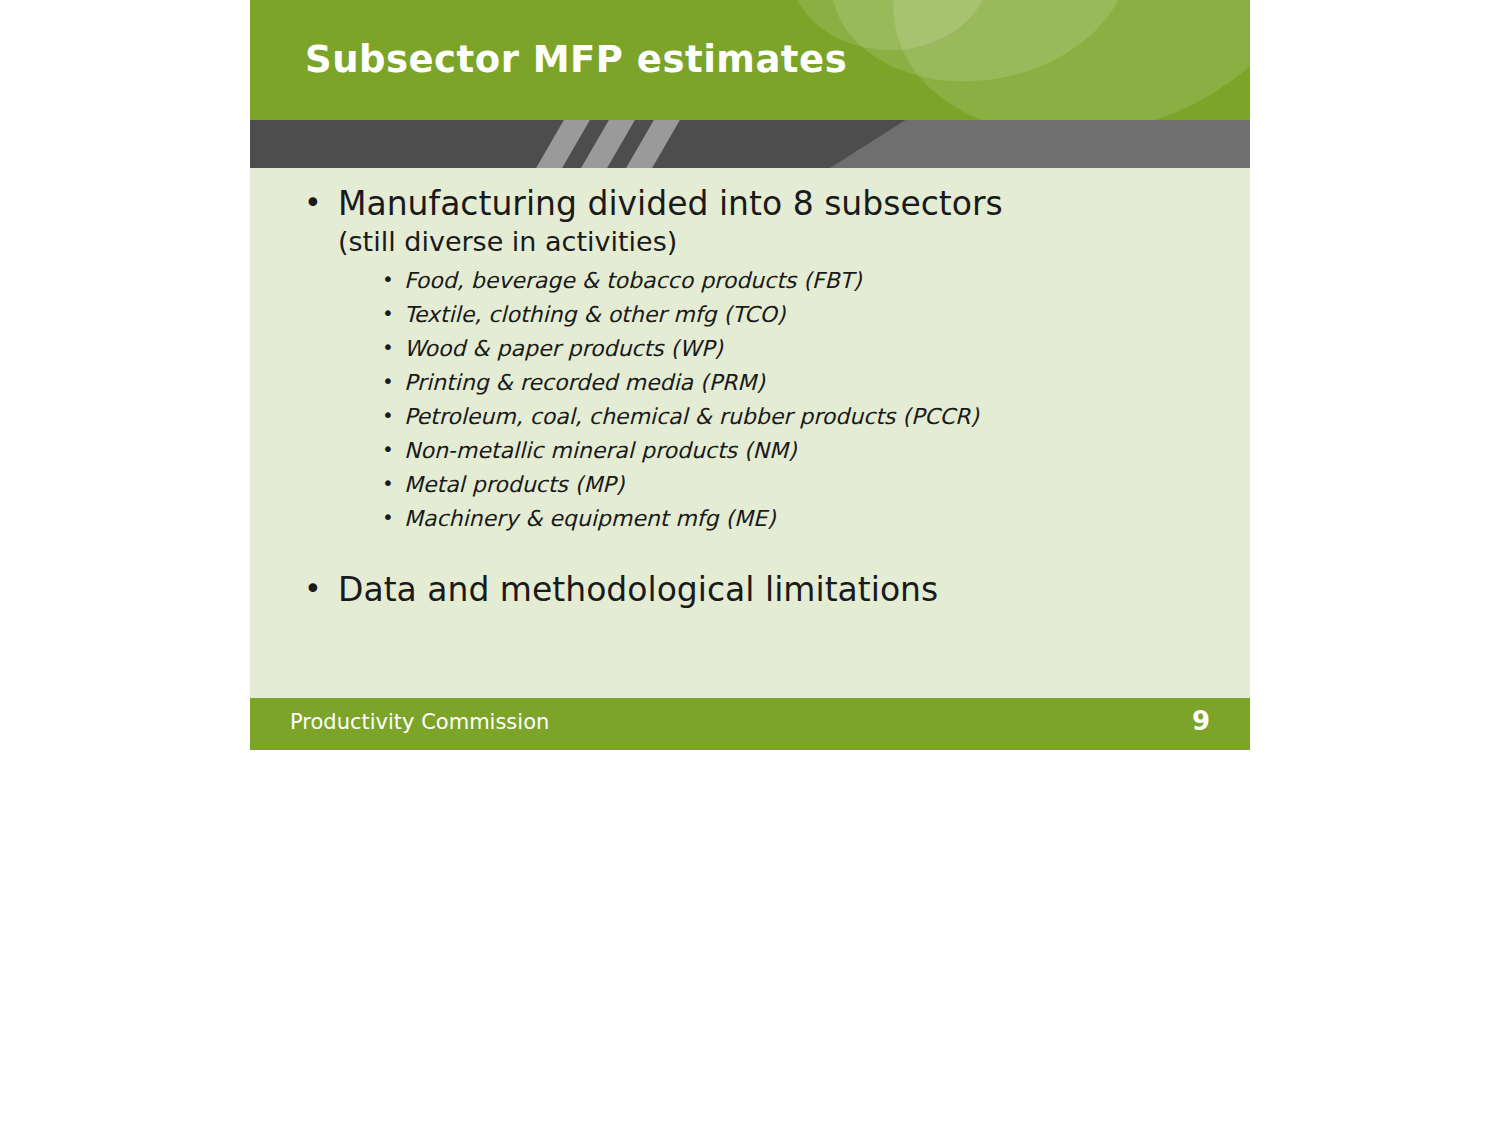Subsector MFP estimates
• Manufacturing divided into 8 subsectors (still diverse in activities)
•Food, beverage & tobacco products (FBT)
•Textile, clothing & other mfg (TCO)
•Wood & paper products (WP)
•Printing & recorded media (PRM)
•Petroleum, coal, chemical & rubber products (PCCR)
•Non-metallic mineral products (NM)
•Metal products (MP)
•Machinery & equipment mfg (ME)
• Data and methodological limitations
Productivity Commission
9